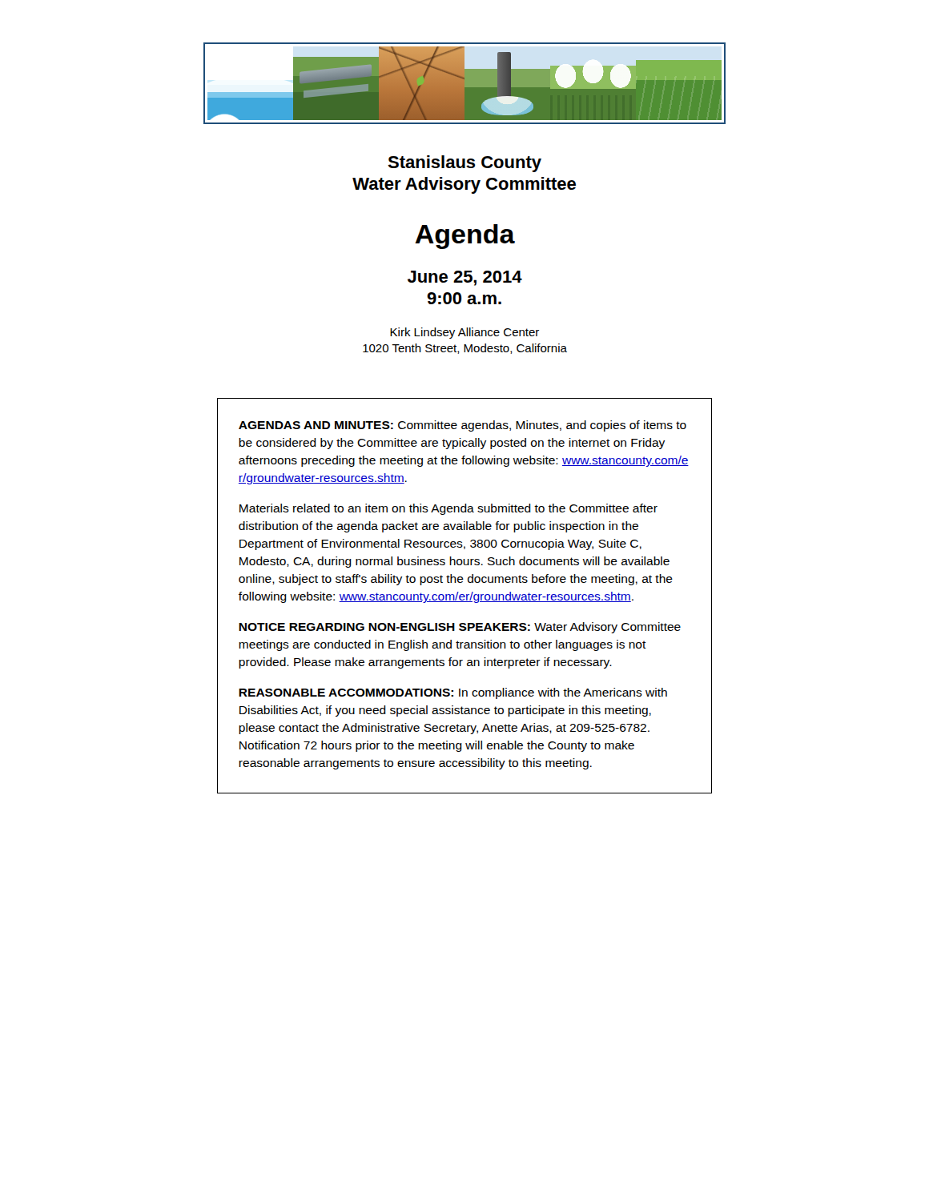Stanislaus County
Water Advisory Committee
Agenda
June 25, 2014
9:00 a.m.
Kirk Lindsey Alliance Center
1020 Tenth Street, Modesto, California
AGENDAS AND MINUTES: Committee agendas, Minutes, and copies of items to be considered by the Committee are typically posted on the internet on Friday afternoons preceding the meeting at the following website: www.stancounty.com/er/groundwater-resources.shtm.
Materials related to an item on this Agenda submitted to the Committee after distribution of the agenda packet are available for public inspection in the Department of Environmental Resources, 3800 Cornucopia Way, Suite C, Modesto, CA, during normal business hours. Such documents will be available online, subject to staff's ability to post the documents before the meeting, at the following website: www.stancounty.com/er/groundwater-resources.shtm.
NOTICE REGARDING NON-ENGLISH SPEAKERS: Water Advisory Committee meetings are conducted in English and transition to other languages is not provided. Please make arrangements for an interpreter if necessary.
REASONABLE ACCOMMODATIONS: In compliance with the Americans with Disabilities Act, if you need special assistance to participate in this meeting, please contact the Administrative Secretary, Anette Arias, at 209-525-6782. Notification 72 hours prior to the meeting will enable the County to make reasonable arrangements to ensure accessibility to this meeting.